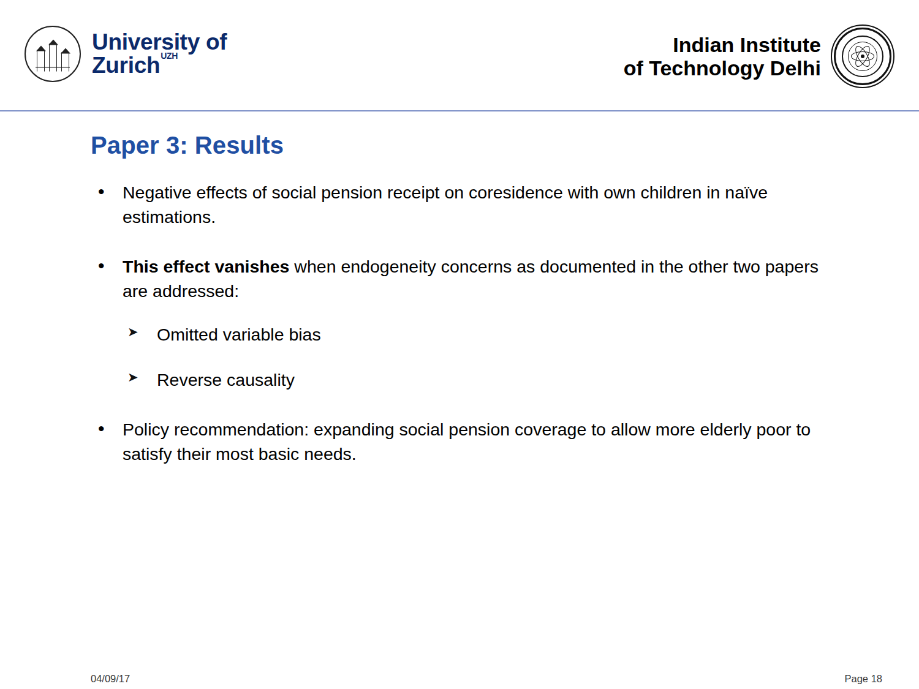University of
ZurichUZH
Indian Institute
of Technology Delhi
Paper 3: Results
Negative effects of social pension receipt on coresidence with own children in naïve estimations.
This effect vanishes when endogeneity concerns as documented in the other two papers are addressed:
Omitted variable bias
Reverse causality
Policy recommendation: expanding social pension coverage to allow more elderly poor to satisfy their most basic needs.
04/09/17
Page 18